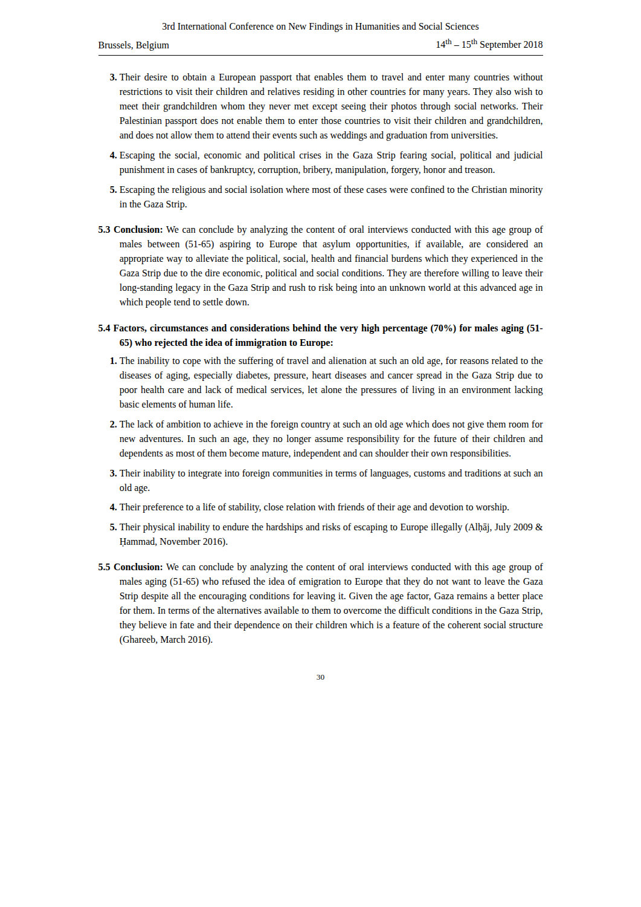3rd International Conference on New Findings in Humanities and Social Sciences
Brussels, Belgium 14th – 15th September 2018
Their desire to obtain a European passport that enables them to travel and enter many countries without restrictions to visit their children and relatives residing in other countries for many years. They also wish to meet their grandchildren whom they never met except seeing their photos through social networks. Their Palestinian passport does not enable them to enter those countries to visit their children and grandchildren, and does not allow them to attend their events such as weddings and graduation from universities.
Escaping the social, economic and political crises in the Gaza Strip fearing social, political and judicial punishment in cases of bankruptcy, corruption, bribery, manipulation, forgery, honor and treason.
Escaping the religious and social isolation where most of these cases were confined to the Christian minority in the Gaza Strip.
5.3 Conclusion: We can conclude by analyzing the content of oral interviews conducted with this age group of males between (51-65) aspiring to Europe that asylum opportunities, if available, are considered an appropriate way to alleviate the political, social, health and financial burdens which they experienced in the Gaza Strip due to the dire economic, political and social conditions. They are therefore willing to leave their long-standing legacy in the Gaza Strip and rush to risk being into an unknown world at this advanced age in which people tend to settle down.
5.4 Factors, circumstances and considerations behind the very high percentage (70%) for males aging (51-65) who rejected the idea of immigration to Europe:
The inability to cope with the suffering of travel and alienation at such an old age, for reasons related to the diseases of aging, especially diabetes, pressure, heart diseases and cancer spread in the Gaza Strip due to poor health care and lack of medical services, let alone the pressures of living in an environment lacking basic elements of human life.
The lack of ambition to achieve in the foreign country at such an old age which does not give them room for new adventures. In such an age, they no longer assume responsibility for the future of their children and dependents as most of them become mature, independent and can shoulder their own responsibilities.
Their inability to integrate into foreign communities in terms of languages, customs and traditions at such an old age.
Their preference to a life of stability, close relation with friends of their age and devotion to worship.
Their physical inability to endure the hardships and risks of escaping to Europe illegally (Alḥāj, July 2009 & Ḥammad, November 2016).
5.5 Conclusion: We can conclude by analyzing the content of oral interviews conducted with this age group of males aging (51-65) who refused the idea of emigration to Europe that they do not want to leave the Gaza Strip despite all the encouraging conditions for leaving it. Given the age factor, Gaza remains a better place for them. In terms of the alternatives available to them to overcome the difficult conditions in the Gaza Strip, they believe in fate and their dependence on their children which is a feature of the coherent social structure (Ghareeb, March 2016).
30